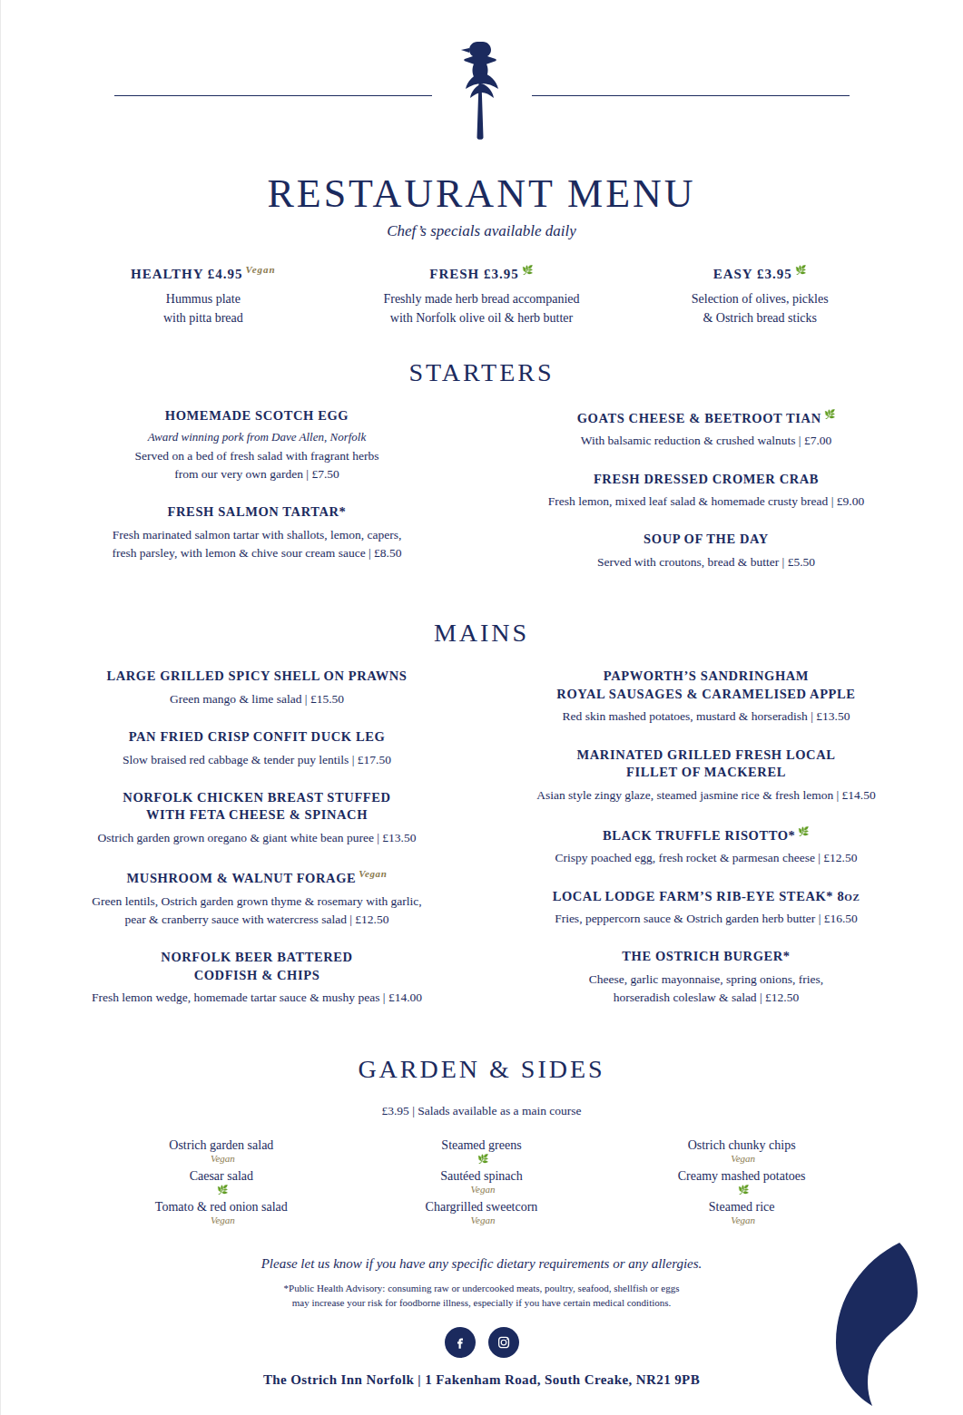RESTAURANT MENU
Chef’s specials available daily
HEALTHY £4.95Vegan
Hummus plate
with pitta bread
FRESH £3.95
Freshly made herb bread accompanied
with Norfolk olive oil & herb butter
EASY £3.95
Selection of olives, pickles
& Ostrich bread sticks
STARTERS
HOMEMADE SCOTCH EGG
Award winning pork from Dave Allen, Norfolk
Served on a bed of fresh salad with fragrant herbs
from our very own garden | £7.50
FRESH SALMON TARTAR*
Fresh marinated salmon tartar with shallots, lemon, capers,
fresh parsley, with lemon & chive sour cream sauce | £8.50
GOATS CHEESE & BEETROOT TIAN
With balsamic reduction & crushed walnuts | £7.00
FRESH DRESSED CROMER CRAB
Fresh lemon, mixed leaf salad & homemade crusty bread | £9.00
SOUP OF THE DAY
Served with croutons, bread & butter | £5.50
MAINS
LARGE GRILLED SPICY SHELL ON PRAWNS
Green mango & lime salad | £15.50
PAN FRIED CRISP CONFIT DUCK LEG
Slow braised red cabbage & tender puy lentils | £17.50
NORFOLK CHICKEN BREAST STUFFED
WITH FETA CHEESE & SPINACH
Ostrich garden grown oregano & giant white bean puree | £13.50
MUSHROOM & WALNUT FORAGEVegan
Green lentils, Ostrich garden grown thyme & rosemary with garlic,
pear & cranberry sauce with watercress salad | £12.50
NORFOLK BEER BATTERED
CODFISH & CHIPS
Fresh lemon wedge, homemade tartar sauce & mushy peas | £14.00
PAPWORTH’S SANDRINGHAM
ROYAL SAUSAGES & CARAMELISED APPLE
Red skin mashed potatoes, mustard & horseradish | £13.50
MARINATED GRILLED FRESH LOCAL
FILLET OF MACKEREL
Asian style zingy glaze, steamed jasmine rice & fresh lemon | £14.50
BLACK TRUFFLE RISOTTO*
Crispy poached egg, fresh rocket & parmesan cheese | £12.50
LOCAL LODGE FARM’S RIB-EYE STEAK* 8OZ
Fries, peppercorn sauce & Ostrich garden herb butter | £16.50
THE OSTRICH BURGER*
Cheese, garlic mayonnaise, spring onions, fries,
horseradish coleslaw & salad | £12.50
GARDEN & SIDES
£3.95 | Salads available as a main course
Ostrich garden saladVegan Steamed greens Ostrich chunky chipsVegan Caesar salad Sautéed spinachVegan Creamy mashed potatoes Tomato & red onion saladVegan Chargrilled sweetcornVegan Steamed riceVegan
Please let us know if you have any specific dietary requirements or any allergies.
*Public Health Advisory: consuming raw or undercooked meats, poultry, seafood, shellfish or eggs
may increase your risk for foodborne illness, especially if you have certain medical conditions.
The Ostrich Inn Norfolk | 1 Fakenham Road, South Creake, NR21 9PB